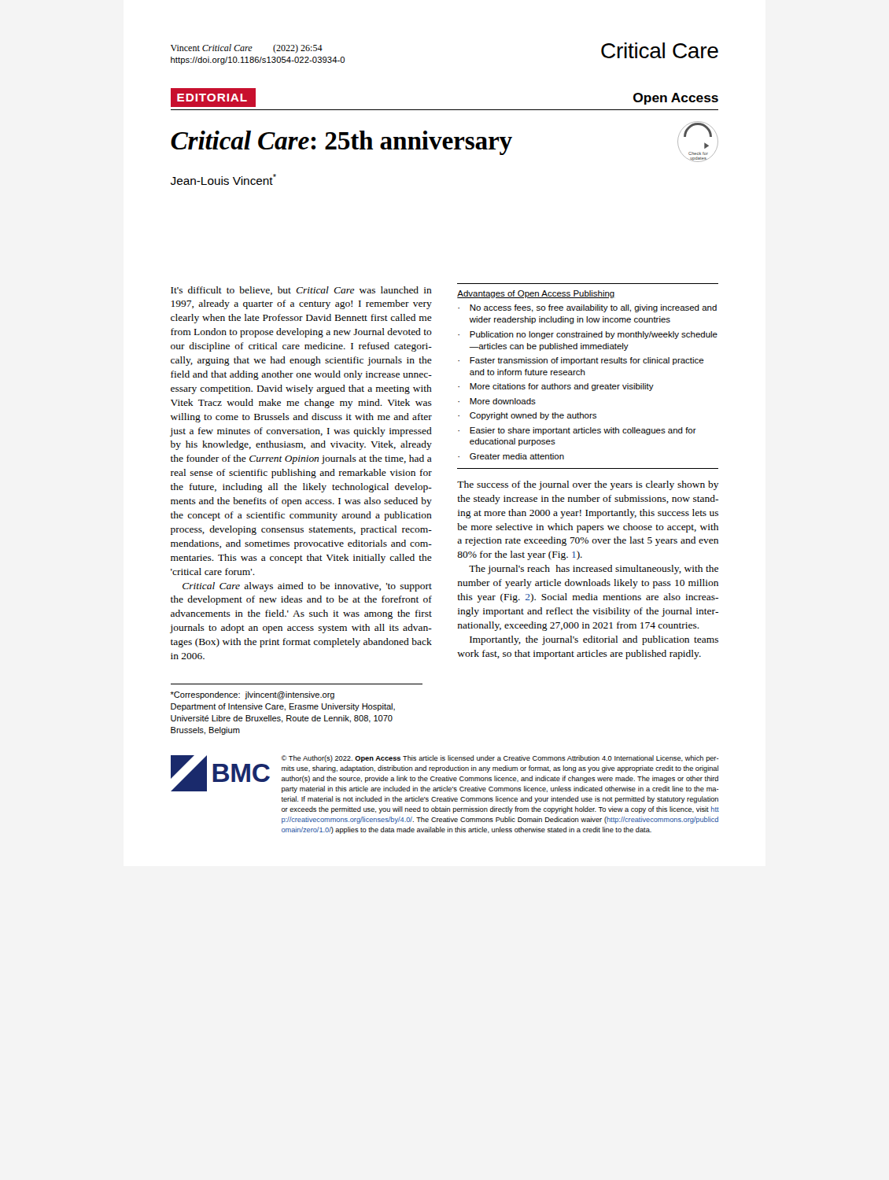Vincent Critical Care(2022) 26:54
https://doi.org/10.1186/s13054-022-03934-0
Critical Care
Editorial
Open Access
Check for
updates
Critical Care: 25th anniversary
Jean-Louis Vincent*
It's difficult to believe, but Critical Care was launched in 1997, already a quarter of a century ago! I remember very clearly when the late Professor David Bennett first called me from London to propose developing a new Journal devoted to our discipline of critical care medicine. I refused categorically, arguing that we had enough scientific journals in the field and that adding another one would only increase unnecessary competition. David wisely argued that a meeting with Vitek Tracz would make me change my mind. Vitek was willing to come to Brussels and discuss it with me and after just a few minutes of conversation, I was quickly impressed by his knowledge, enthusiasm, and vivacity. Vitek, already the founder of the Current Opinion journals at the time, had a real sense of scientific publishing and remarkable vision for the future, including all the likely technological developments and the benefits of open access. I was also seduced by the concept of a scientific community around a publication process, developing consensus statements, practical recommendations, and sometimes provocative editorials and commentaries. This was a concept that Vitek initially called the 'critical care forum'.
Critical Care always aimed to be innovative, 'to support the development of new ideas and to be at the forefront of advancements in the field.' As such it was among the first journals to adopt an open access system with all its advantages (Box) with the print format completely abandoned back in 2006.
Advantages of Open Access Publishing
·No access fees, so free availability to all, giving increased and wider readership including in low income countries
·Publication no longer constrained by monthly/weekly schedule—articles can be published immediately
·Faster transmission of important results for clinical practice and to inform future research
·More citations for authors and greater visibility
·More downloads
·Copyright owned by the authors
·Easier to share important articles with colleagues and for educational purposes
·Greater media attention
The success of the journal over the years is clearly shown by the steady increase in the number of submissions, now standing at more than 2000 a year! Importantly, this success lets us be more selective in which papers we choose to accept, with a rejection rate exceeding 70% over the last 5 years and even 80% for the last year (Fig. 1).
The journal's reach has increased simultaneously, with the number of yearly article downloads likely to pass 10 million this year (Fig. 2). Social media mentions are also increasingly important and reflect the visibility of the journal internationally, exceeding 27,000 in 2021 from 174 countries.
Importantly, the journal's editorial and publication teams work fast, so that important articles are published rapidly.
*Correspondence: jlvincent@intensive.org
Department of Intensive Care, Erasme University Hospital, Université Libre de Bruxelles, Route de Lennik, 808, 1070 Brussels, Belgium
BMC
© The Author(s) 2022. Open Access This article is licensed under a Creative Commons Attribution 4.0 International License, which permits use, sharing, adaptation, distribution and reproduction in any medium or format, as long as you give appropriate credit to the original author(s) and the source, provide a link to the Creative Commons licence, and indicate if changes were made. The images or other third party material in this article are included in the article's Creative Commons licence, unless indicated otherwise in a credit line to the material. If material is not included in the article's Creative Commons licence and your intended use is not permitted by statutory regulation or exceeds the permitted use, you will need to obtain permission directly from the copyright holder. To view a copy of this licence, visit http://creativecommons.org/licenses/by/4.0/. The Creative Commons Public Domain Dedication waiver (http://creativecommons.org/publicdomain/zero/1.0/) applies to the data made available in this article, unless otherwise stated in a credit line to the data.